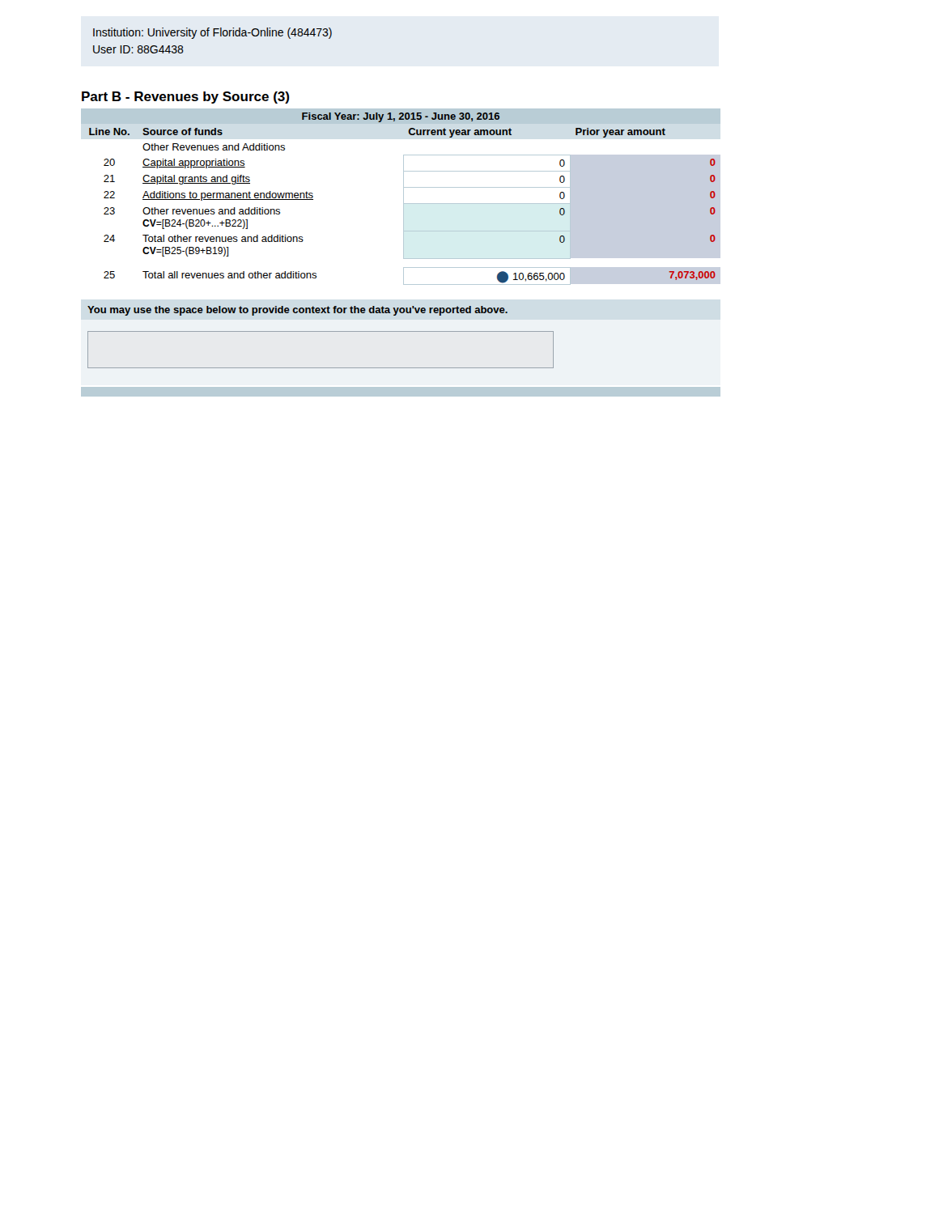Institution: University of Florida-Online (484473)
User ID: 88G4438
Part B - Revenues by Source (3)
| Fiscal Year: July 1, 2015 - June 30, 2016 |
| Line No. | Source of funds | Current year amount | Prior year amount |
| | Other Revenues and Additions | | |
| 20 | Capital appropriations | 0 | 0 |
| 21 | Capital grants and gifts | 0 | 0 |
| 22 | Additions to permanent endowments | 0 | 0 |
| 23 | Other revenues and additions CV =[B24-(B20+...+B22)] | 0 | 0 |
| 24 | Total other revenues and additions CV =[B25-(B9+B19)] | 0 | 0 |
| 25 | Total all revenues and other additions | ⬤ 10,665,000 | 7,073,000 |
You may use the space below to provide context for the data you've reported above.